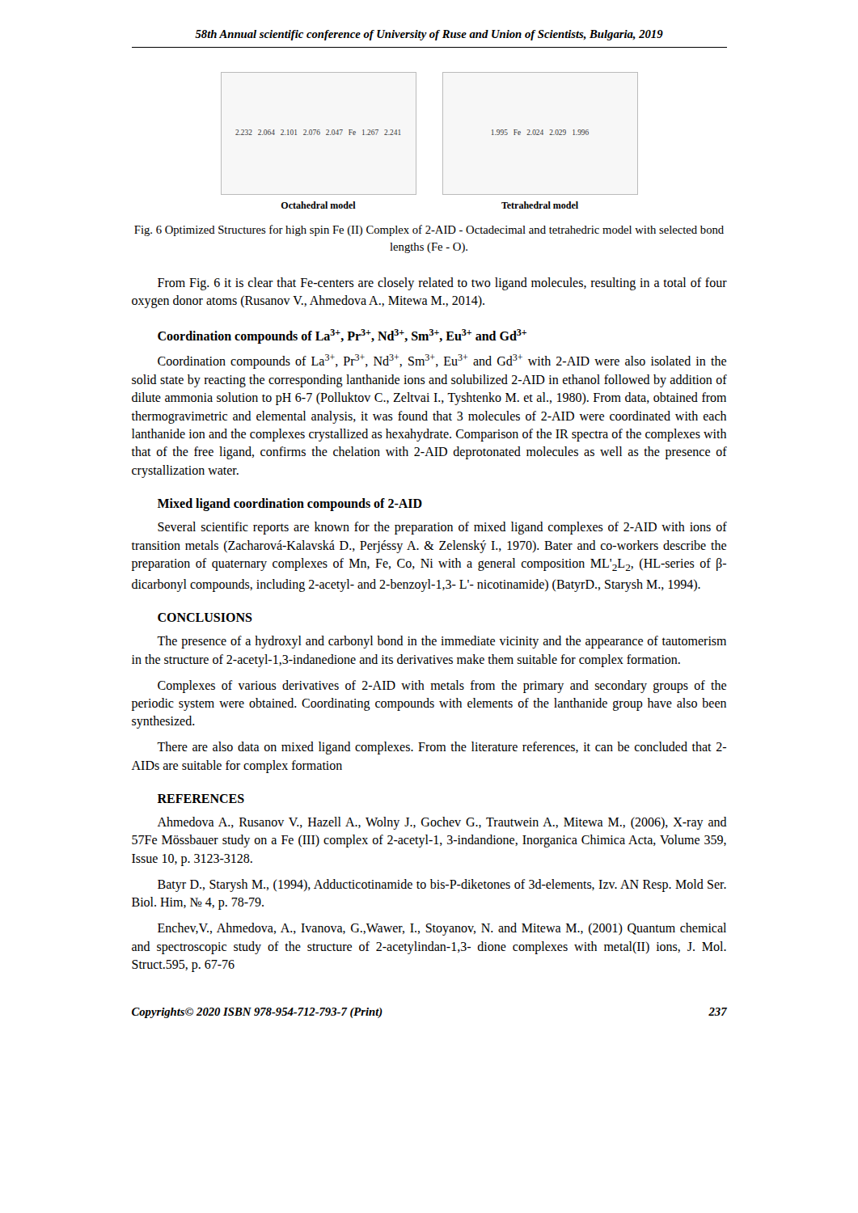58th Annual scientific conference of University of Ruse and Union of Scientists, Bulgaria, 2019
2.232 2.064 2.101 2.076 2.047 Fe 1.267 2.241
Octahedral model
1.995 Fe 2.024 2.029 1.996
Tetrahedral model
Fig. 6 Optimized Structures for high spin Fe (II) Complex of 2-AID - Octadecimal and tetrahedric model with selected bond lengths (Fe - O).
From Fig. 6 it is clear that Fe-centers are closely related to two ligand molecules, resulting in a total of four oxygen donor atoms (Rusanov V., Ahmedova A., Mitewa M., 2014).
Coordination compounds of La3+, Pr3+, Nd3+, Sm3+, Eu3+ and Gd3+
Coordination compounds of La3+, Pr3+, Nd3+, Sm3+, Eu3+ and Gd3+ with 2-AID were also isolated in the solid state by reacting the corresponding lanthanide ions and solubilized 2-AID in ethanol followed by addition of dilute ammonia solution to pH 6-7 (Polluktov C., Zeltvai I., Tyshtenko M. et al., 1980). From data, obtained from thermogravimetric and elemental analysis, it was found that 3 molecules of 2-AID were coordinated with each lanthanide ion and the complexes crystallized as hexahydrate. Comparison of the IR spectra of the complexes with that of the free ligand, confirms the chelation with 2-AID deprotonated molecules as well as the presence of crystallization water.
Mixed ligand coordination compounds of 2-AID
Several scientific reports are known for the preparation of mixed ligand complexes of 2-AID with ions of transition metals (Zacharová-Kalavská D., Perjéssy A. & Zelenský I., 1970). Bater and co-workers describe the preparation of quaternary complexes of Mn, Fe, Co, Ni with a general composition ML'2L2, (HL-series of β-dicarbonyl compounds, including 2-acetyl- and 2-benzoyl-1,3- L'- nicotinamide) (BatyrD., Starysh M., 1994).
CONCLUSIONS
The presence of a hydroxyl and carbonyl bond in the immediate vicinity and the appearance of tautomerism in the structure of 2-acetyl-1,3-indanedione and its derivatives make them suitable for complex formation.
Complexes of various derivatives of 2-AID with metals from the primary and secondary groups of the periodic system were obtained. Coordinating compounds with elements of the lanthanide group have also been synthesized.
There are also data on mixed ligand complexes. From the literature references, it can be concluded that 2-AIDs are suitable for complex formation
REFERENCES
Ahmedova A., Rusanov V., Hazell A., Wolny J., Gochev G., Trautwein A., Mitewa M., (2006), X-ray and 57Fe Mössbauer study on a Fe (III) complex of 2-acetyl-1, 3-indandione, Inorganica Chimica Acta, Volume 359, Issue 10, p. 3123-3128.
Batyr D., Starysh M., (1994), Adducticotinamide to bis-P-diketones of 3d-elements, Izv. AN Resp. Mold Ser. Biol. Him, № 4, p. 78-79.
Enchev,V., Ahmedova, A., Ivanova, G.,Wawer, I., Stoyanov, N. and Mitewa M., (2001) Quantum chemical and spectroscopic study of the structure of 2-acetylindan-1,3- dione complexes with metal(II) ions, J. Mol. Struct.595, p. 67-76
Copyrights© 2020 ISBN 978-954-712-793-7 (Print) 237